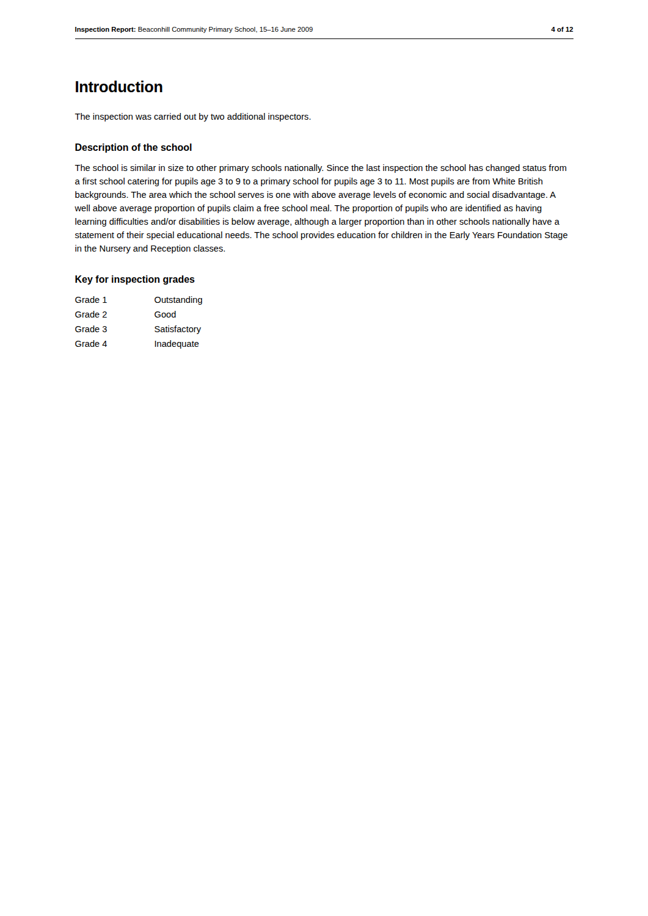Inspection Report: Beaconhill Community Primary School, 15–16 June 2009
4 of 12
Introduction
The inspection was carried out by two additional inspectors.
Description of the school
The school is similar in size to other primary schools nationally. Since the last inspection the school has changed status from a first school catering for pupils age 3 to 9 to a primary school for pupils age 3 to 11. Most pupils are from White British backgrounds. The area which the school serves is one with above average levels of economic and social disadvantage. A well above average proportion of pupils claim a free school meal. The proportion of pupils who are identified as having learning difficulties and/or disabilities is below average, although a larger proportion than in other schools nationally have a statement of their special educational needs. The school provides education for children in the Early Years Foundation Stage in the Nursery and Reception classes.
Key for inspection grades
| Grade 1 | Outstanding |
| Grade 2 | Good |
| Grade 3 | Satisfactory |
| Grade 4 | Inadequate |